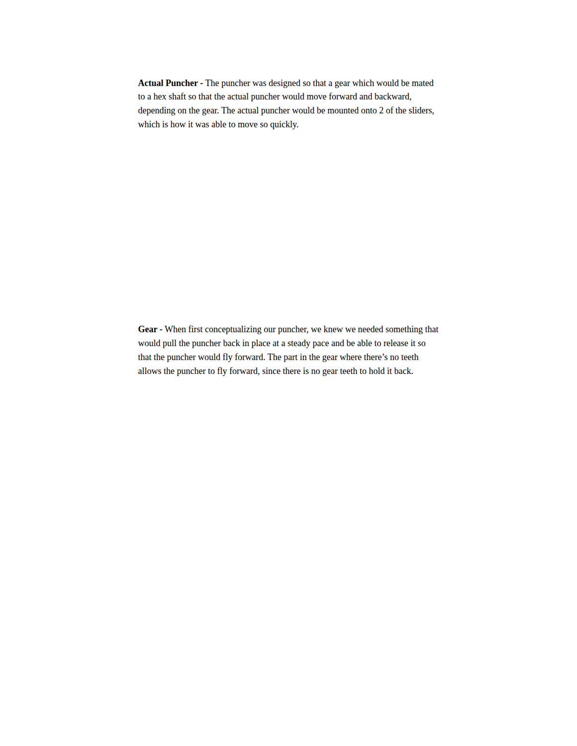Actual Puncher - The puncher was designed so that a gear which would be mated to a hex shaft so that the actual puncher would move forward and backward, depending on the gear. The actual puncher would be mounted onto 2 of the sliders, which is how it was able to move so quickly.
Gear - When first conceptualizing our puncher, we knew we needed something that would pull the puncher back in place at a steady pace and be able to release it so that the puncher would fly forward. The part in the gear where there’s no teeth allows the puncher to fly forward, since there is no gear teeth to hold it back.